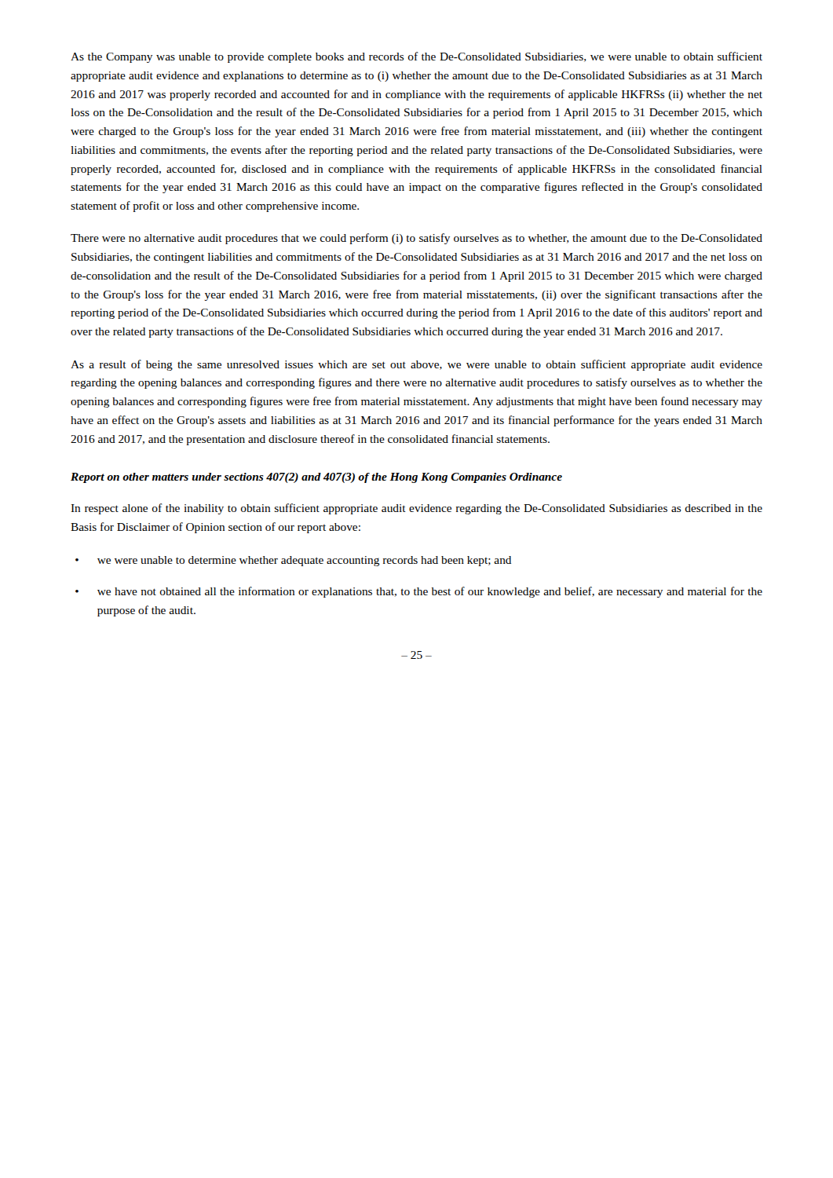As the Company was unable to provide complete books and records of the De-Consolidated Subsidiaries, we were unable to obtain sufficient appropriate audit evidence and explanations to determine as to (i) whether the amount due to the De-Consolidated Subsidiaries as at 31 March 2016 and 2017 was properly recorded and accounted for and in compliance with the requirements of applicable HKFRSs (ii) whether the net loss on the De-Consolidation and the result of the De-Consolidated Subsidiaries for a period from 1 April 2015 to 31 December 2015, which were charged to the Group's loss for the year ended 31 March 2016 were free from material misstatement, and (iii) whether the contingent liabilities and commitments, the events after the reporting period and the related party transactions of the De-Consolidated Subsidiaries, were properly recorded, accounted for, disclosed and in compliance with the requirements of applicable HKFRSs in the consolidated financial statements for the year ended 31 March 2016 as this could have an impact on the comparative figures reflected in the Group's consolidated statement of profit or loss and other comprehensive income.
There were no alternative audit procedures that we could perform (i) to satisfy ourselves as to whether, the amount due to the De-Consolidated Subsidiaries, the contingent liabilities and commitments of the De-Consolidated Subsidiaries as at 31 March 2016 and 2017 and the net loss on de-consolidation and the result of the De-Consolidated Subsidiaries for a period from 1 April 2015 to 31 December 2015 which were charged to the Group's loss for the year ended 31 March 2016, were free from material misstatements, (ii) over the significant transactions after the reporting period of the De-Consolidated Subsidiaries which occurred during the period from 1 April 2016 to the date of this auditors' report and over the related party transactions of the De-Consolidated Subsidiaries which occurred during the year ended 31 March 2016 and 2017.
As a result of being the same unresolved issues which are set out above, we were unable to obtain sufficient appropriate audit evidence regarding the opening balances and corresponding figures and there were no alternative audit procedures to satisfy ourselves as to whether the opening balances and corresponding figures were free from material misstatement. Any adjustments that might have been found necessary may have an effect on the Group's assets and liabilities as at 31 March 2016 and 2017 and its financial performance for the years ended 31 March 2016 and 2017, and the presentation and disclosure thereof in the consolidated financial statements.
Report on other matters under sections 407(2) and 407(3) of the Hong Kong Companies Ordinance
In respect alone of the inability to obtain sufficient appropriate audit evidence regarding the De-Consolidated Subsidiaries as described in the Basis for Disclaimer of Opinion section of our report above:
we were unable to determine whether adequate accounting records had been kept; and
we have not obtained all the information or explanations that, to the best of our knowledge and belief, are necessary and material for the purpose of the audit.
– 25 –